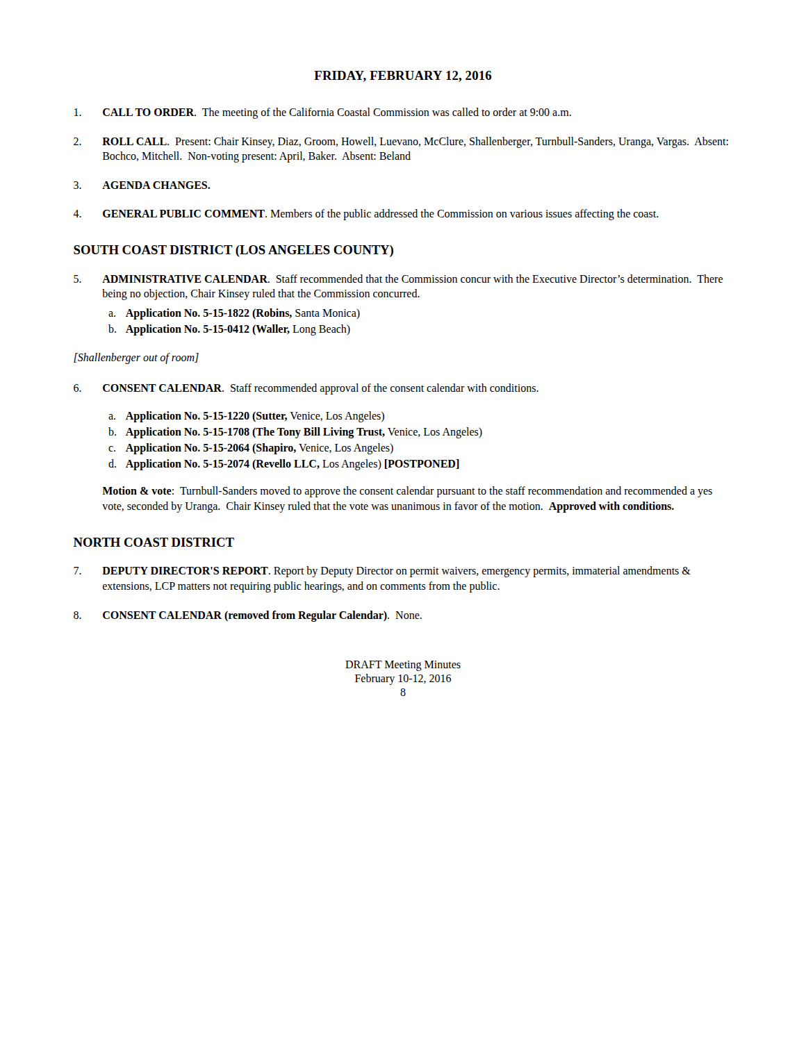FRIDAY, FEBRUARY 12, 2016
1. CALL TO ORDER. The meeting of the California Coastal Commission was called to order at 9:00 a.m.
2. ROLL CALL. Present: Chair Kinsey, Diaz, Groom, Howell, Luevano, McClure, Shallenberger, Turnbull-Sanders, Uranga, Vargas. Absent: Bochco, Mitchell. Non-voting present: April, Baker. Absent: Beland
3. AGENDA CHANGES.
4. GENERAL PUBLIC COMMENT. Members of the public addressed the Commission on various issues affecting the coast.
SOUTH COAST DISTRICT (LOS ANGELES COUNTY)
5. ADMINISTRATIVE CALENDAR. Staff recommended that the Commission concur with the Executive Director’s determination. There being no objection, Chair Kinsey ruled that the Commission concurred.
a. Application No. 5-15-1822 (Robins, Santa Monica)
b. Application No. 5-15-0412 (Waller, Long Beach)
[Shallenberger out of room]
6. CONSENT CALENDAR. Staff recommended approval of the consent calendar with conditions.
a. Application No. 5-15-1220 (Sutter, Venice, Los Angeles)
b. Application No. 5-15-1708 (The Tony Bill Living Trust, Venice, Los Angeles)
c. Application No. 5-15-2064 (Shapiro, Venice, Los Angeles)
d. Application No. 5-15-2074 (Revello LLC, Los Angeles) [POSTPONED]
Motion & vote: Turnbull-Sanders moved to approve the consent calendar pursuant to the staff recommendation and recommended a yes vote, seconded by Uranga. Chair Kinsey ruled that the vote was unanimous in favor of the motion. Approved with conditions.
NORTH COAST DISTRICT
7. DEPUTY DIRECTOR'S REPORT. Report by Deputy Director on permit waivers, emergency permits, immaterial amendments & extensions, LCP matters not requiring public hearings, and on comments from the public.
8. CONSENT CALENDAR (removed from Regular Calendar). None.
DRAFT Meeting Minutes
February 10-12, 2016
8